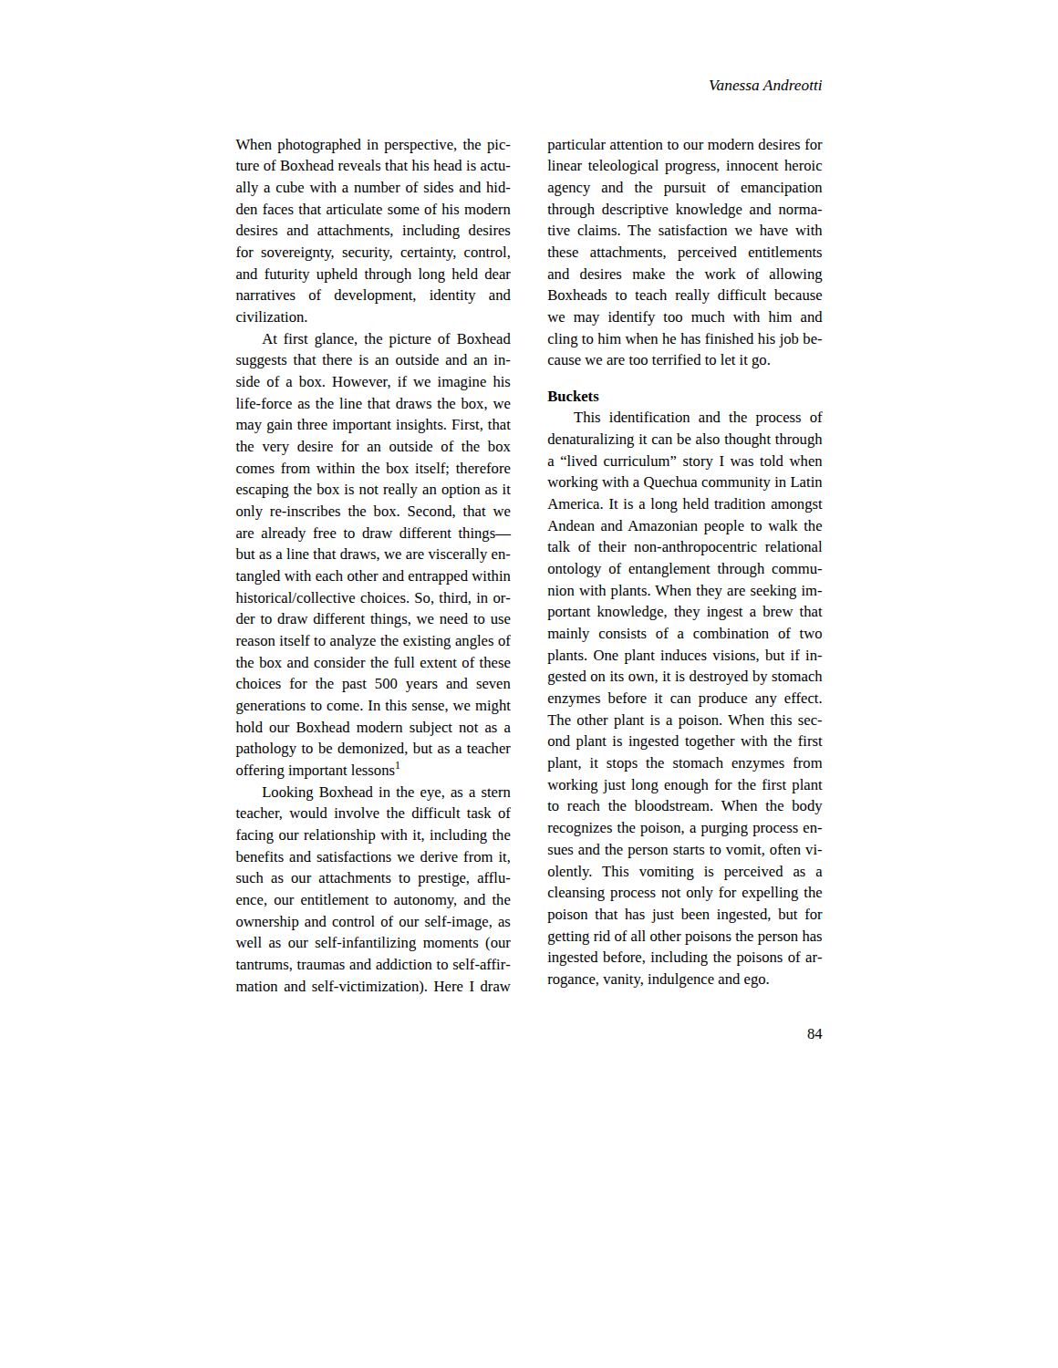Vanessa Andreotti
When photographed in perspective, the picture of Boxhead reveals that his head is actually a cube with a number of sides and hidden faces that articulate some of his modern desires and attachments, including desires for sovereignty, security, certainty, control, and futurity upheld through long held dear narratives of development, identity and civilization.
At first glance, the picture of Boxhead suggests that there is an outside and an inside of a box. However, if we imagine his life-force as the line that draws the box, we may gain three important insights. First, that the very desire for an outside of the box comes from within the box itself; therefore escaping the box is not really an option as it only re-inscribes the box. Second, that we are already free to draw different things—but as a line that draws, we are viscerally entangled with each other and entrapped within historical/collective choices. So, third, in order to draw different things, we need to use reason itself to analyze the existing angles of the box and consider the full extent of these choices for the past 500 years and seven generations to come. In this sense, we might hold our Boxhead modern subject not as a pathology to be demonized, but as a teacher offering important lessons1
Looking Boxhead in the eye, as a stern teacher, would involve the difficult task of facing our relationship with it, including the benefits and satisfactions we derive from it, such as our attachments to prestige, affluence, our entitlement to autonomy, and the ownership and control of our self-image, as well as our self-infantilizing moments (our tantrums, traumas and addiction to self-affirmation and self-victimization). Here I draw particular attention to our modern desires for linear teleological progress, innocent heroic agency and the pursuit of emancipation through descriptive knowledge and normative claims. The satisfaction we have with these attachments, perceived entitlements and desires make the work of allowing Boxheads to teach really difficult because we may identify too much with him and cling to him when he has finished his job because we are too terrified to let it go.
Buckets
This identification and the process of denaturalizing it can be also thought through a “lived curriculum” story I was told when working with a Quechua community in Latin America. It is a long held tradition amongst Andean and Amazonian people to walk the talk of their non-anthropocentric relational ontology of entanglement through communion with plants. When they are seeking important knowledge, they ingest a brew that mainly consists of a combination of two plants. One plant induces visions, but if ingested on its own, it is destroyed by stomach enzymes before it can produce any effect. The other plant is a poison. When this second plant is ingested together with the first plant, it stops the stomach enzymes from working just long enough for the first plant to reach the bloodstream. When the body recognizes the poison, a purging process ensues and the person starts to vomit, often violently. This vomiting is perceived as a cleansing process not only for expelling the poison that has just been ingested, but for getting rid of all other poisons the person has ingested before, including the poisons of arrogance, vanity, indulgence and ego.
84